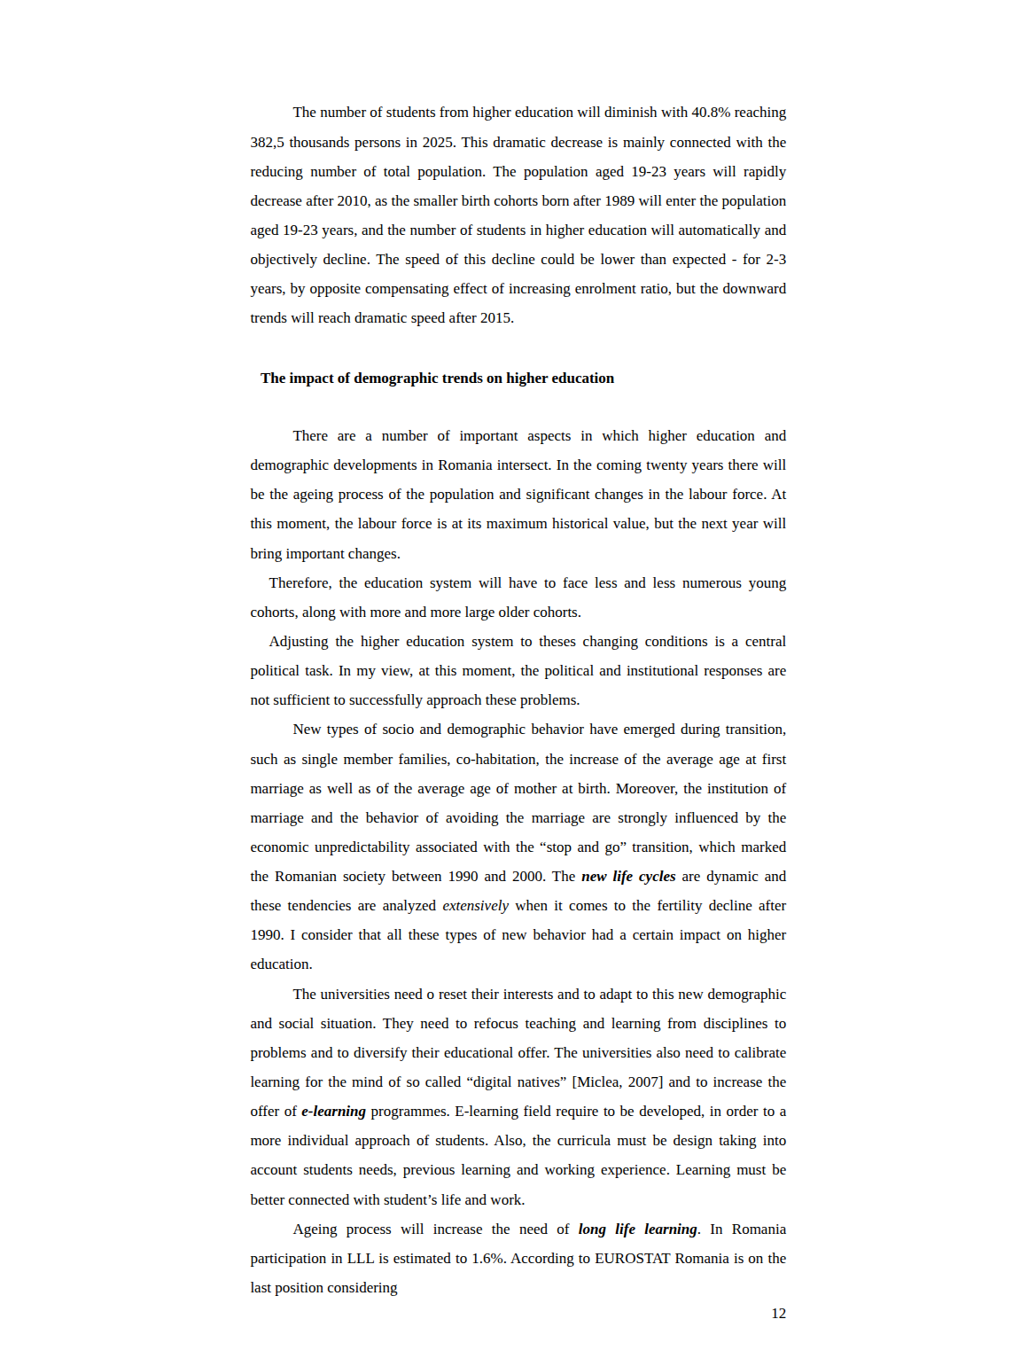The number of students from higher education will diminish with 40.8% reaching 382,5 thousands persons in 2025. This dramatic decrease is mainly connected with the reducing number of total population. The population aged 19-23 years will rapidly decrease after 2010, as the smaller birth cohorts born after 1989 will enter the population aged 19-23 years, and the number of students in higher education will automatically and objectively decline. The speed of this decline could be lower than expected - for 2-3 years, by opposite compensating effect of increasing enrolment ratio, but the downward trends will reach dramatic speed after 2015.
The impact of demographic trends on higher education
There are a number of important aspects in which higher education and demographic developments in Romania intersect. In the coming twenty years there will be the ageing process of the population and significant changes in the labour force. At this moment, the labour force is at its maximum historical value, but the next year will bring important changes.
Therefore, the education system will have to face less and less numerous young cohorts, along with more and more large older cohorts.
Adjusting the higher education system to theses changing conditions is a central political task. In my view, at this moment, the political and institutional responses are not sufficient to successfully approach these problems.
New types of socio and demographic behavior have emerged during transition, such as single member families, co-habitation, the increase of the average age at first marriage as well as of the average age of mother at birth. Moreover, the institution of marriage and the behavior of avoiding the marriage are strongly influenced by the economic unpredictability associated with the “stop and go” transition, which marked the Romanian society between 1990 and 2000. The new life cycles are dynamic and these tendencies are analyzed extensively when it comes to the fertility decline after 1990. I consider that all these types of new behavior had a certain impact on higher education.
The universities need o reset their interests and to adapt to this new demographic and social situation. They need to refocus teaching and learning from disciplines to problems and to diversify their educational offer. The universities also need to calibrate learning for the mind of so called “digital natives” [Miclea, 2007] and to increase the offer of e-learning programmes. E-learning field require to be developed, in order to a more individual approach of students. Also, the curricula must be design taking into account students needs, previous learning and working experience. Learning must be better connected with student’s life and work.
Ageing process will increase the need of long life learning. In Romania participation in LLL is estimated to 1.6%. According to EUROSTAT Romania is on the last position considering
12